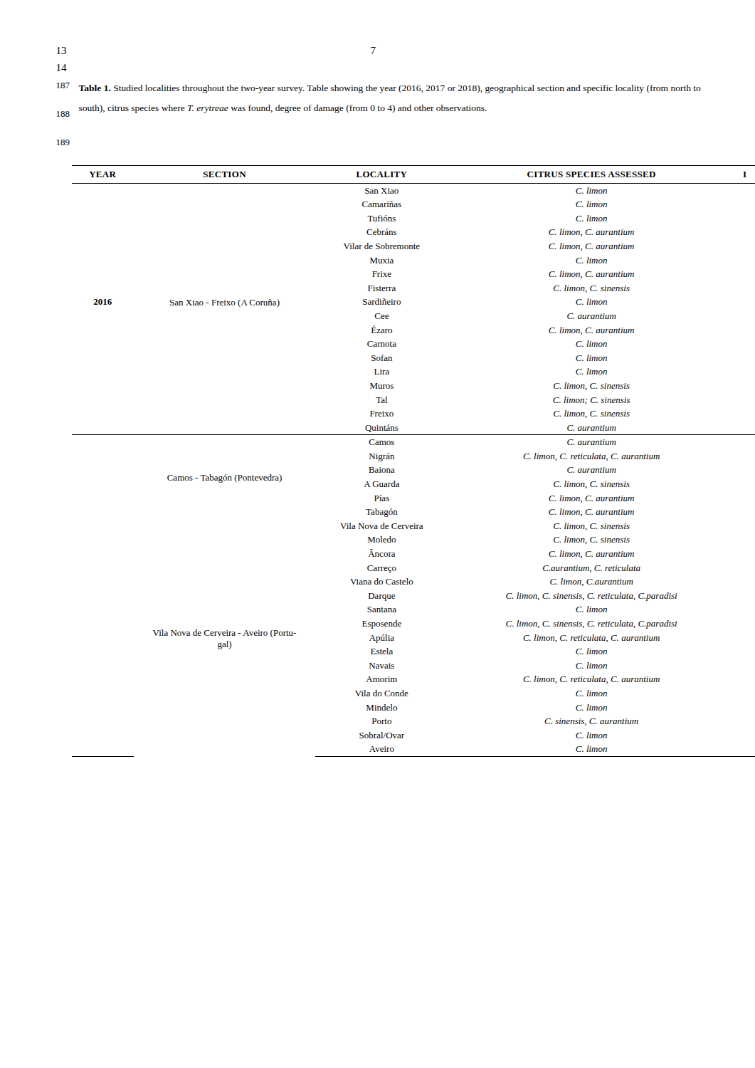13
14
187
188
189
7
Table 1. Studied localities throughout the two-year survey. Table showing the year (2016, 2017 or 2018), geographical section and specific locality (from north to south), citrus species where T. erytreae was found, degree of damage (from 0 to 4) and other observations.
| YEAR | SECTION | LOCALITY | CITRUS SPECIES ASSESSED | I |
| --- | --- | --- | --- | --- |
| 2016 | San Xiao - Freixo (A Coruña) | San Xiao | C. limon | |
| Camariñas | C. limon | |
| Tufións | C. limon | |
| Cebráns | C. limon, C. aurantium | |
| Vilar de Sobremonte | C. limon, C. aurantium | |
| Muxia | C. limon | |
| Frixe | C. limon, C. aurantium | |
| Fisterra | C. limon, C. sinensis | |
| Sardiñeiro | C. limon | |
| Cee | C. aurantium | |
| Ézaro | C. limon, C. aurantium | |
| Carnota | C. limon | |
| Sofan | C. limon | |
| Lira | C. limon | |
| Muros | C. limon, C. sinensis | |
| Tal | C. limon; C. sinensis | |
| Freixo | C. limon, C. sinensis | |
| | | Quintáns | C. aurantium | |
| | Camos - Tabagón (Pontevedra) | Camos | C. aurantium | |
| | Nigrán | C. limon, C. reticulata, C. aurantium | |
| | Baiona | C. aurantium | |
| | A Guarda | C. limon, C. sinensis | |
| | Pías | C. limon, C. aurantium | |
| | Tabagón | C. limon, C. aurantium | |
| | Vila Nova de Cerveira - Aveiro (Portu- gal) | Vila Nova de Cerveira | C. limon, C. sinensis | |
| | Moledo | C. limon, C. sinensis | |
| | Âncora | C. limon, C. aurantium | |
| | Carreço | C.aurantium, C. reticulata | |
| | Viana do Castelo | C. limon, C.aurantium | |
| | Darque | C. limon, C. sinensis, C. reticulata, C.paradisi | |
| | Santana | C. limon | |
| | Esposende | C. limon, C. sinensis, C. reticulata, C.paradisi | |
| | Apúlia | C. limon, C. reticulata, C. aurantium | |
| | Estela | C. limon | |
| | Navais | C. limon | |
| | Amorim | C. limon, C. reticulata, C. aurantium | |
| | Vila do Conde | C. limon | |
| | Mindelo | C. limon | |
| | Porto | C. sinensis, C. aurantium | |
| | Sobral/Ovar | C. limon | |
| | Aveiro | C. limon | |